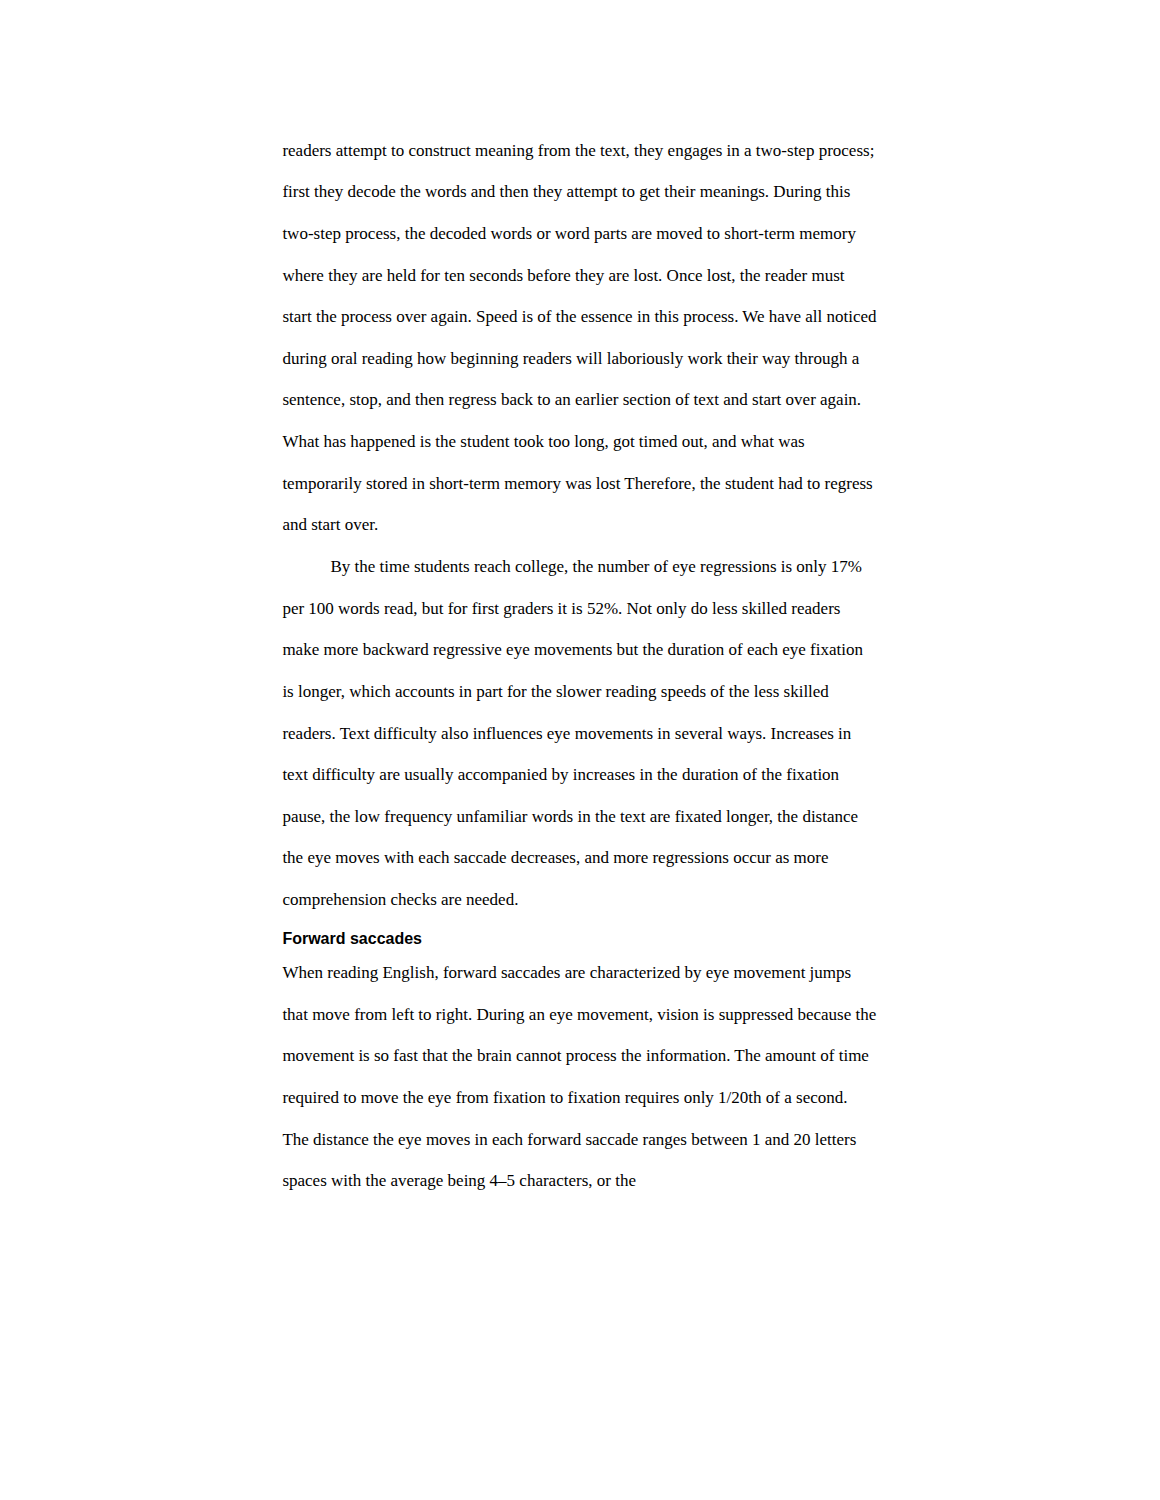readers attempt to construct meaning from the text, they engages in a two-step process; first they decode the words and then they attempt to get their meanings. During this two-step process, the decoded words or word parts are moved to short-term memory where they are held for ten seconds before they are lost. Once lost, the reader must start the process over again. Speed is of the essence in this process. We have all noticed during oral reading how beginning readers will laboriously work their way through a sentence, stop, and then regress back to an earlier section of text and start over again. What has happened is the student took too long, got timed out, and what was temporarily stored in short-term memory was lost Therefore, the student had to regress and start over.
By the time students reach college, the number of eye regressions is only 17% per 100 words read, but for first graders it is 52%. Not only do less skilled readers make more backward regressive eye movements but the duration of each eye fixation is longer, which accounts in part for the slower reading speeds of the less skilled readers. Text difficulty also influences eye movements in several ways. Increases in text difficulty are usually accompanied by increases in the duration of the fixation pause, the low frequency unfamiliar words in the text are fixated longer, the distance the eye moves with each saccade decreases, and more regressions occur as more comprehension checks are needed.
Forward saccades
When reading English, forward saccades are characterized by eye movement jumps that move from left to right. During an eye movement, vision is suppressed because the movement is so fast that the brain cannot process the information. The amount of time required to move the eye from fixation to fixation requires only 1/20th of a second. The distance the eye moves in each forward saccade ranges between 1 and 20 letters spaces with the average being 4–5 characters, or the